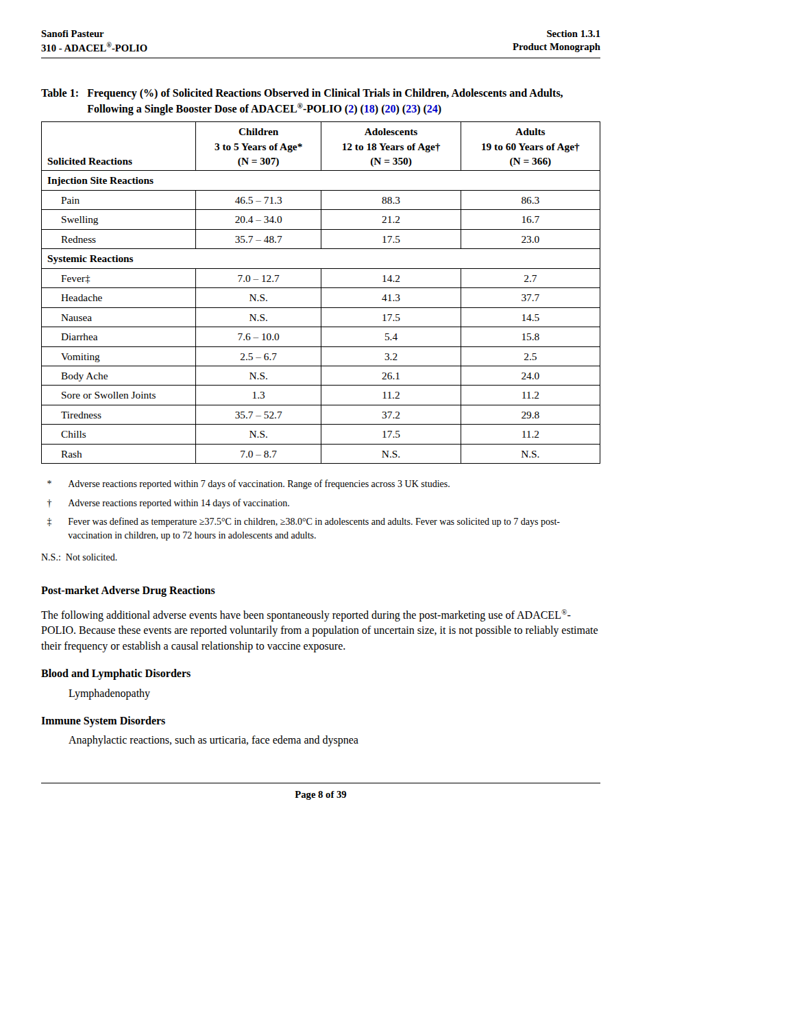Sanofi Pasteur
310 - ADACEL®-POLIO
Section 1.3.1
Product Monograph
Table 1: Frequency (%) of Solicited Reactions Observed in Clinical Trials in Children, Adolescents and Adults, Following a Single Booster Dose of ADACEL®-POLIO (2) (18) (20) (23) (24)
| Solicited Reactions | Children 3 to 5 Years of Age* (N = 307) | Adolescents 12 to 18 Years of Age† (N = 350) | Adults 19 to 60 Years of Age† (N = 366) |
| --- | --- | --- | --- |
| Injection Site Reactions |
| Pain | 46.5 – 71.3 | 88.3 | 86.3 |
| Swelling | 20.4 – 34.0 | 21.2 | 16.7 |
| Redness | 35.7 – 48.7 | 17.5 | 23.0 |
| Systemic Reactions |
| Fever‡ | 7.0 – 12.7 | 14.2 | 2.7 |
| Headache | N.S. | 41.3 | 37.7 |
| Nausea | N.S. | 17.5 | 14.5 |
| Diarrhea | 7.6 – 10.0 | 5.4 | 15.8 |
| Vomiting | 2.5 – 6.7 | 3.2 | 2.5 |
| Body Ache | N.S. | 26.1 | 24.0 |
| Sore or Swollen Joints | 1.3 | 11.2 | 11.2 |
| Tiredness | 35.7 – 52.7 | 37.2 | 29.8 |
| Chills | N.S. | 17.5 | 11.2 |
| Rash | 7.0 – 8.7 | N.S. | N.S. |
*
Adverse reactions reported within 7 days of vaccination. Range of frequencies across 3 UK studies.
†
Adverse reactions reported within 14 days of vaccination.
‡
Fever was defined as temperature ≥37.5°C in children, ≥38.0°C in adolescents and adults. Fever was solicited up to 7 days post-vaccination in children, up to 72 hours in adolescents and adults.
N.S.: Not solicited.
Post-market Adverse Drug Reactions
The following additional adverse events have been spontaneously reported during the post-marketing use of ADACEL®-POLIO. Because these events are reported voluntarily from a population of uncertain size, it is not possible to reliably estimate their frequency or establish a causal relationship to vaccine exposure.
Blood and Lymphatic Disorders
Lymphadenopathy
Immune System Disorders
Anaphylactic reactions, such as urticaria, face edema and dyspnea
Page 8 of 39